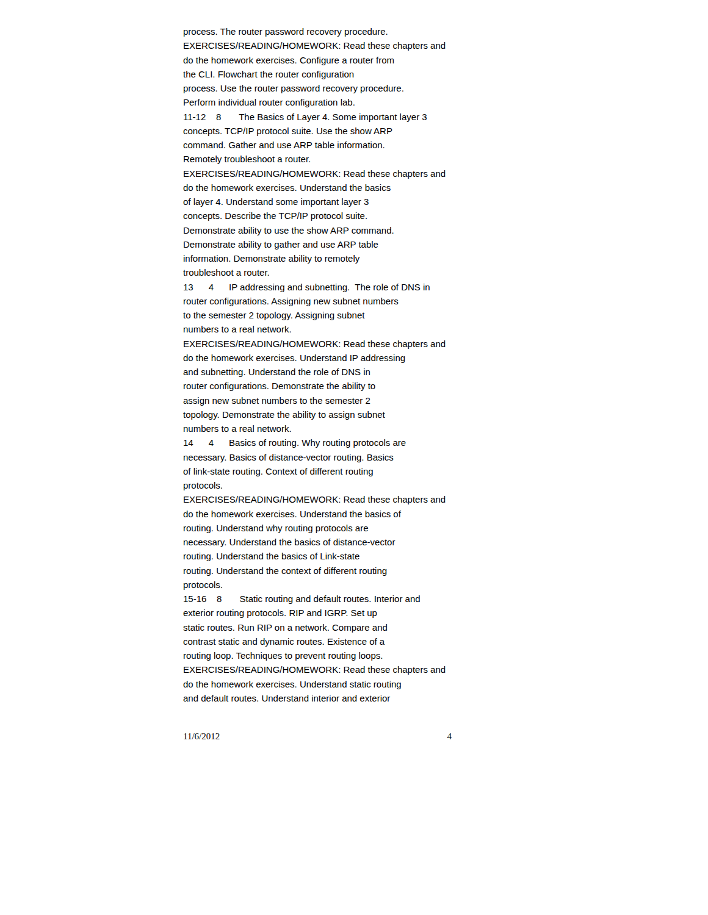process. The router password recovery procedure.
EXERCISES/READING/HOMEWORK: Read these chapters and
do the homework exercises. Configure a router from
the CLI. Flowchart the router configuration
process. Use the router password recovery procedure.
Perform individual router configuration lab.
11-12 8 The Basics of Layer 4. Some important layer 3
concepts. TCP/IP protocol suite. Use the show ARP
command. Gather and use ARP table information.
Remotely troubleshoot a router.
EXERCISES/READING/HOMEWORK: Read these chapters and
do the homework exercises. Understand the basics
of layer 4. Understand some important layer 3
concepts. Describe the TCP/IP protocol suite.
Demonstrate ability to use the show ARP command.
Demonstrate ability to gather and use ARP table
information. Demonstrate ability to remotely
troubleshoot a router.
13 4 IP addressing and subnetting. The role of DNS in
router configurations. Assigning new subnet numbers
to the semester 2 topology. Assigning subnet
numbers to a real network.
EXERCISES/READING/HOMEWORK: Read these chapters and
do the homework exercises. Understand IP addressing
and subnetting. Understand the role of DNS in
router configurations. Demonstrate the ability to
assign new subnet numbers to the semester 2
topology. Demonstrate the ability to assign subnet
numbers to a real network.
14 4 Basics of routing. Why routing protocols are
necessary. Basics of distance-vector routing. Basics
of link-state routing. Context of different routing
protocols.
EXERCISES/READING/HOMEWORK: Read these chapters and
do the homework exercises. Understand the basics of
routing. Understand why routing protocols are
necessary. Understand the basics of distance-vector
routing. Understand the basics of Link-state
routing. Understand the context of different routing
protocols.
15-16 8 Static routing and default routes. Interior and
exterior routing protocols. RIP and IGRP. Set up
static routes. Run RIP on a network. Compare and
contrast static and dynamic routes. Existence of a
routing loop. Techniques to prevent routing loops.
EXERCISES/READING/HOMEWORK: Read these chapters and
do the homework exercises. Understand static routing
and default routes. Understand interior and exterior
11/6/2012 4